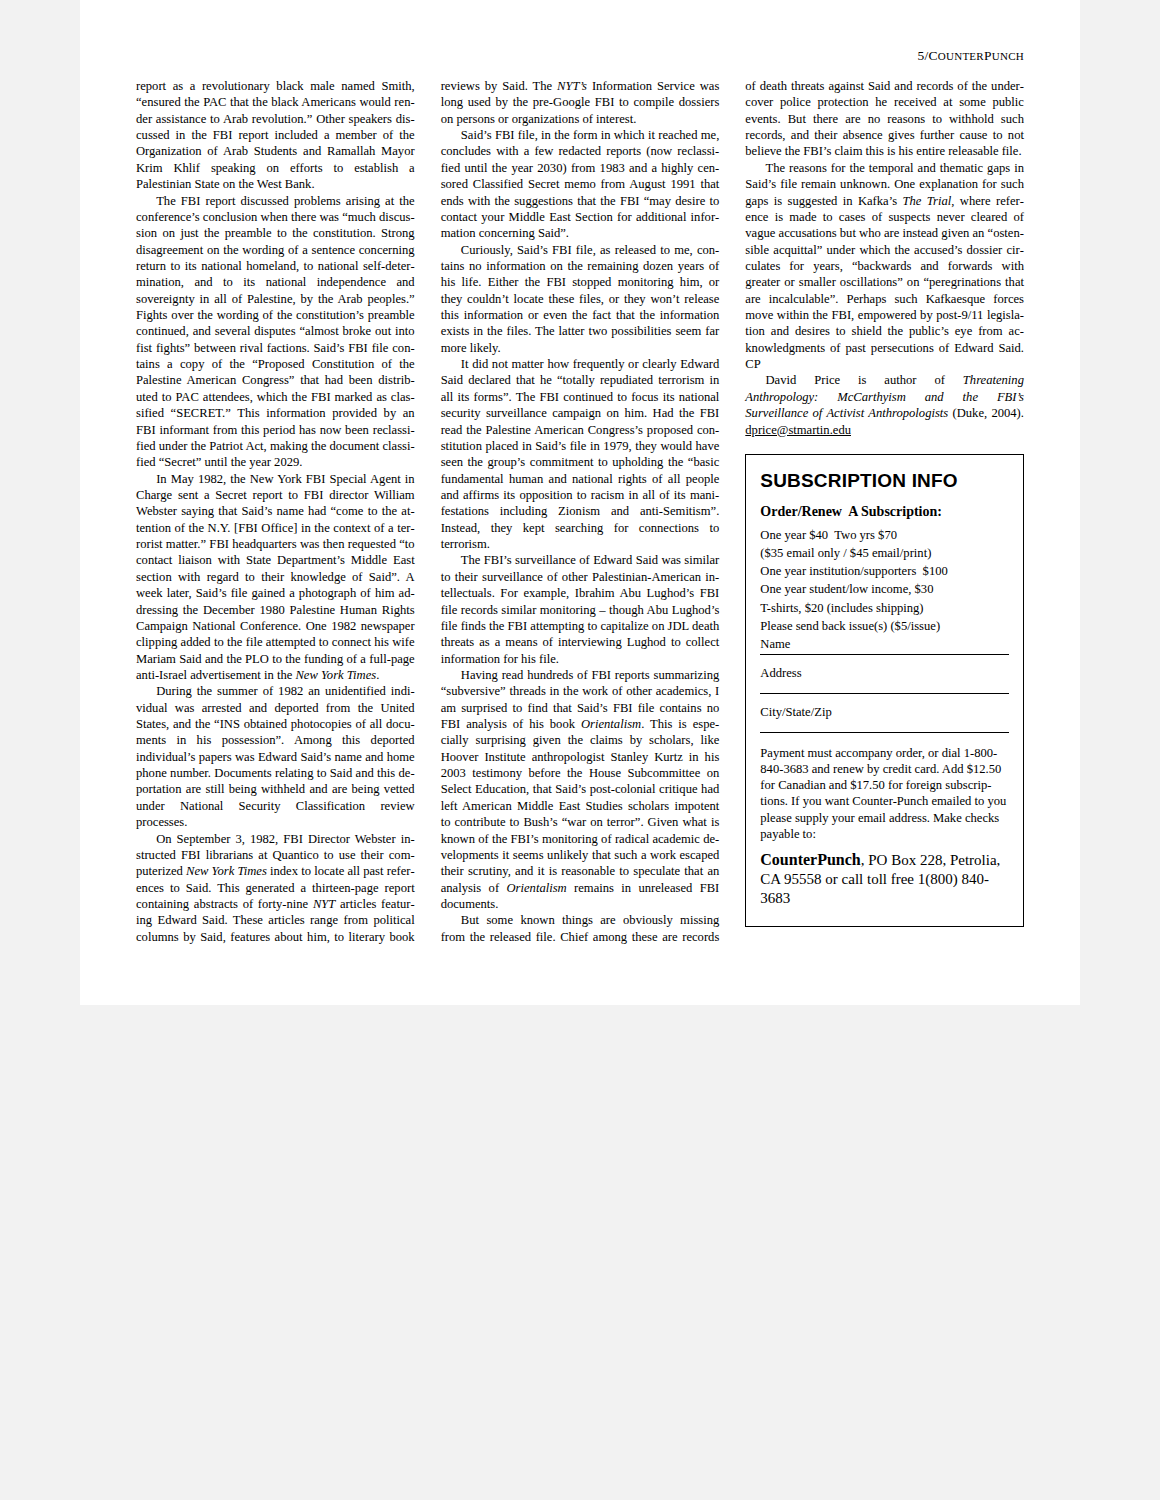5/COUNTERPUNCH
report as a revolutionary black male named Smith, “ensured the PAC that the black Americans would render assistance to Arab revolution.” Other speakers discussed in the FBI report included a member of the Organization of Arab Students and Ramallah Mayor Krim Khlif speaking on efforts to establish a Palestinian State on the West Bank.
The FBI report discussed problems arising at the conference’s conclusion when there was “much discussion on just the preamble to the constitution. Strong disagreement on the wording of a sentence concerning return to its national homeland, to national self-determination, and to its national independence and sovereignty in all of Palestine, by the Arab peoples.” Fights over the wording of the constitution’s preamble continued, and several disputes “almost broke out into fist fights” between rival factions. Said’s FBI file contains a copy of the “Proposed Constitution of the Palestine American Congress” that had been distributed to PAC attendees, which the FBI marked as classified “SECRET.” This information provided by an FBI informant from this period has now been reclassified under the Patriot Act, making the document classified “Secret” until the year 2029.
In May 1982, the New York FBI Special Agent in Charge sent a Secret report to FBI director William Webster saying that Said’s name had “come to the attention of the N.Y. [FBI Office] in the context of a terrorist matter.” FBI headquarters was then requested “to contact liaison with State Department’s Middle East section with regard to their knowledge of Said”. A week later, Said’s file gained a photograph of him addressing the December 1980 Palestine Human Rights Campaign National Conference. One 1982 newspaper clipping added to the file attempted to connect his wife Mariam Said and the PLO to the funding of a full-page anti-Israel advertisement in the New York Times.
During the summer of 1982 an unidentified individual was arrested and deported from the United States, and the “INS obtained photocopies of all documents in his possession”. Among this deported individual’s papers was Edward Said’s name and home phone number. Documents relating to Said and this deportation are still being withheld and are being vetted under National Security Classification review processes.
On September 3, 1982, FBI Director Webster instructed FBI librarians at Quantico to use their computerized New York Times index to locate all past references to Said. This generated a thirteen-page report containing abstracts of forty-nine NYT articles featuring Edward Said. These articles range from political columns by Said, features about him, to literary book reviews by Said. The NYT’s Information Service was long used by the pre-Google FBI to compile dossiers on persons or organizations of interest.
Said’s FBI file, in the form in which it reached me, concludes with a few redacted reports (now reclassified until the year 2030) from 1983 and a highly censored Classified Secret memo from August 1991 that ends with the suggestions that the FBI “may desire to contact your Middle East Section for additional information concerning Said”.
Curiously, Said’s FBI file, as released to me, contains no information on the remaining dozen years of his life. Either the FBI stopped monitoring him, or they couldn’t locate these files, or they won’t release this information or even the fact that the information exists in the files. The latter two possibilities seem far more likely.
It did not matter how frequently or clearly Edward Said declared that he “totally repudiated terrorism in all its forms”. The FBI continued to focus its national security surveillance campaign on him. Had the FBI read the Palestine American Congress’s proposed constitution placed in Said’s file in 1979, they would have seen the group’s commitment to upholding the “basic fundamental human and national rights of all people and affirms its opposition to racism in all of its manifestations including Zionism and anti-Semitism”. Instead, they kept searching for connections to terrorism.
The FBI’s surveillance of Edward Said was similar to their surveillance of other Palestinian-American intellectuals. For example, Ibrahim Abu Lughod’s FBI file records similar monitoring – though Abu Lughod’s file finds the FBI attempting to capitalize on JDL death threats as a means of interviewing Lughod to collect information for his file.
Having read hundreds of FBI reports summarizing “subversive” threads in the work of other academics, I am surprised to find that Said’s FBI file contains no FBI analysis of his book Orientalism. This is especially surprising given the claims by scholars, like Hoover Institute anthropologist Stanley Kurtz in his 2003 testimony before the House Subcommittee on Select Education, that Said’s post-colonial critique had left American Middle East Studies scholars impotent to contribute to Bush’s “war on terror”. Given what is known of the FBI’s monitoring of radical academic developments it seems unlikely that such a work escaped their scrutiny, and it is reasonable to speculate that an analysis of Orientalism remains in unreleased FBI documents.
But some known things are obviously missing from the released file. Chief among these are records of death threats against Said and records of the undercover police protection he received at some public events. But there are no reasons to withhold such records, and their absence gives further cause to not believe the FBI’s claim this is his entire releasable file.
The reasons for the temporal and thematic gaps in Said’s file remain unknown. One explanation for such gaps is suggested in Kafka’s The Trial, where reference is made to cases of suspects never cleared of vague accusations but who are instead given an “ostensible acquittal” under which the accused’s dossier circulates for years, “backwards and forwards with greater or smaller oscillations” on “peregrinations that are incalculable”. Perhaps such Kafkaesque forces move within the FBI, empowered by post-9/11 legislation and desires to shield the public’s eye from acknowledgments of past persecutions of Edward Said. CP
David Price is author of Threatening Anthropology: McCarthyism and the FBI’s Surveillance of Activist Anthropologists (Duke, 2004). dprice@stmartin.edu
SUBSCRIPTION INFO
Order/Renew A Subscription:
One year $40 Two yrs $70
($35 email only / $45 email/print)
One year institution/supporters $100
One year student/low income, $30
T-shirts, $20 (includes shipping)
Please send back issue(s) ($5/issue)
Name
Address
City/State/Zip
Payment must accompany order, or dial 1-800-840-3683 and renew by credit card. Add $12.50 for Canadian and $17.50 for foreign subscriptions. If you want Counter-Punch emailed to you please supply your email address. Make checks payable to:
CounterPunch, PO Box 228, Petrolia, CA 95558 or call toll free 1(800) 840-3683